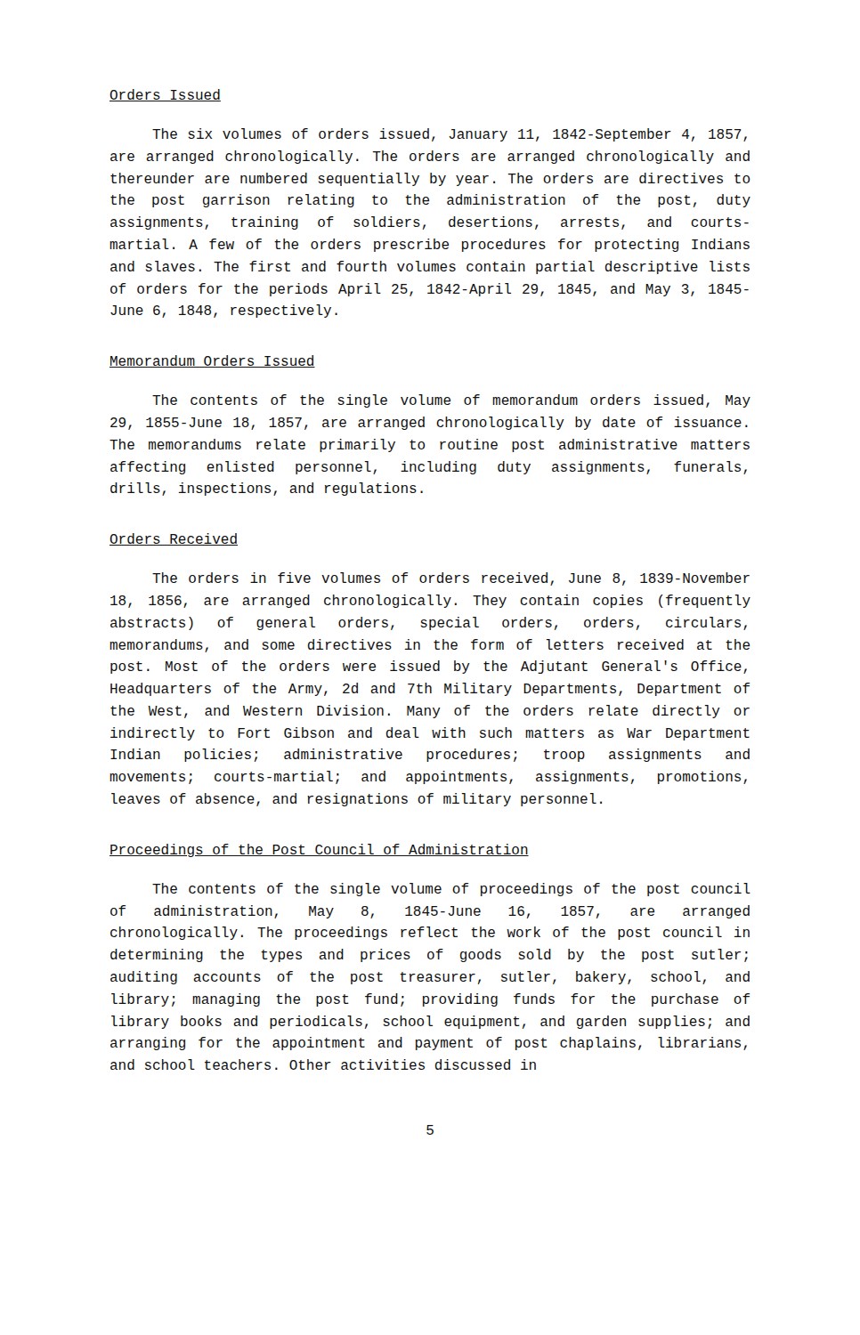Orders Issued
The six volumes of orders issued, January 11, 1842-September 4, 1857, are arranged chronologically. The orders are arranged chronologically and thereunder are numbered sequentially by year. The orders are directives to the post garrison relating to the administration of the post, duty assignments, training of soldiers, desertions, arrests, and courts-martial. A few of the orders prescribe procedures for protecting Indians and slaves. The first and fourth volumes contain partial descriptive lists of orders for the periods April 25, 1842-April 29, 1845, and May 3, 1845-June 6, 1848, respectively.
Memorandum Orders Issued
The contents of the single volume of memorandum orders issued, May 29, 1855-June 18, 1857, are arranged chronologically by date of issuance. The memorandums relate primarily to routine post administrative matters affecting enlisted personnel, including duty assignments, funerals, drills, inspections, and regulations.
Orders Received
The orders in five volumes of orders received, June 8, 1839-November 18, 1856, are arranged chronologically. They contain copies (frequently abstracts) of general orders, special orders, orders, circulars, memorandums, and some directives in the form of letters received at the post. Most of the orders were issued by the Adjutant General's Office, Headquarters of the Army, 2d and 7th Military Departments, Department of the West, and Western Division. Many of the orders relate directly or indirectly to Fort Gibson and deal with such matters as War Department Indian policies; administrative procedures; troop assignments and movements; courts-martial; and appointments, assignments, promotions, leaves of absence, and resignations of military personnel.
Proceedings of the Post Council of Administration
The contents of the single volume of proceedings of the post council of administration, May 8, 1845-June 16, 1857, are arranged chronologically. The proceedings reflect the work of the post council in determining the types and prices of goods sold by the post sutler; auditing accounts of the post treasurer, sutler, bakery, school, and library; managing the post fund; providing funds for the purchase of library books and periodicals, school equipment, and garden supplies; and arranging for the appointment and payment of post chaplains, librarians, and school teachers. Other activities discussed in
5